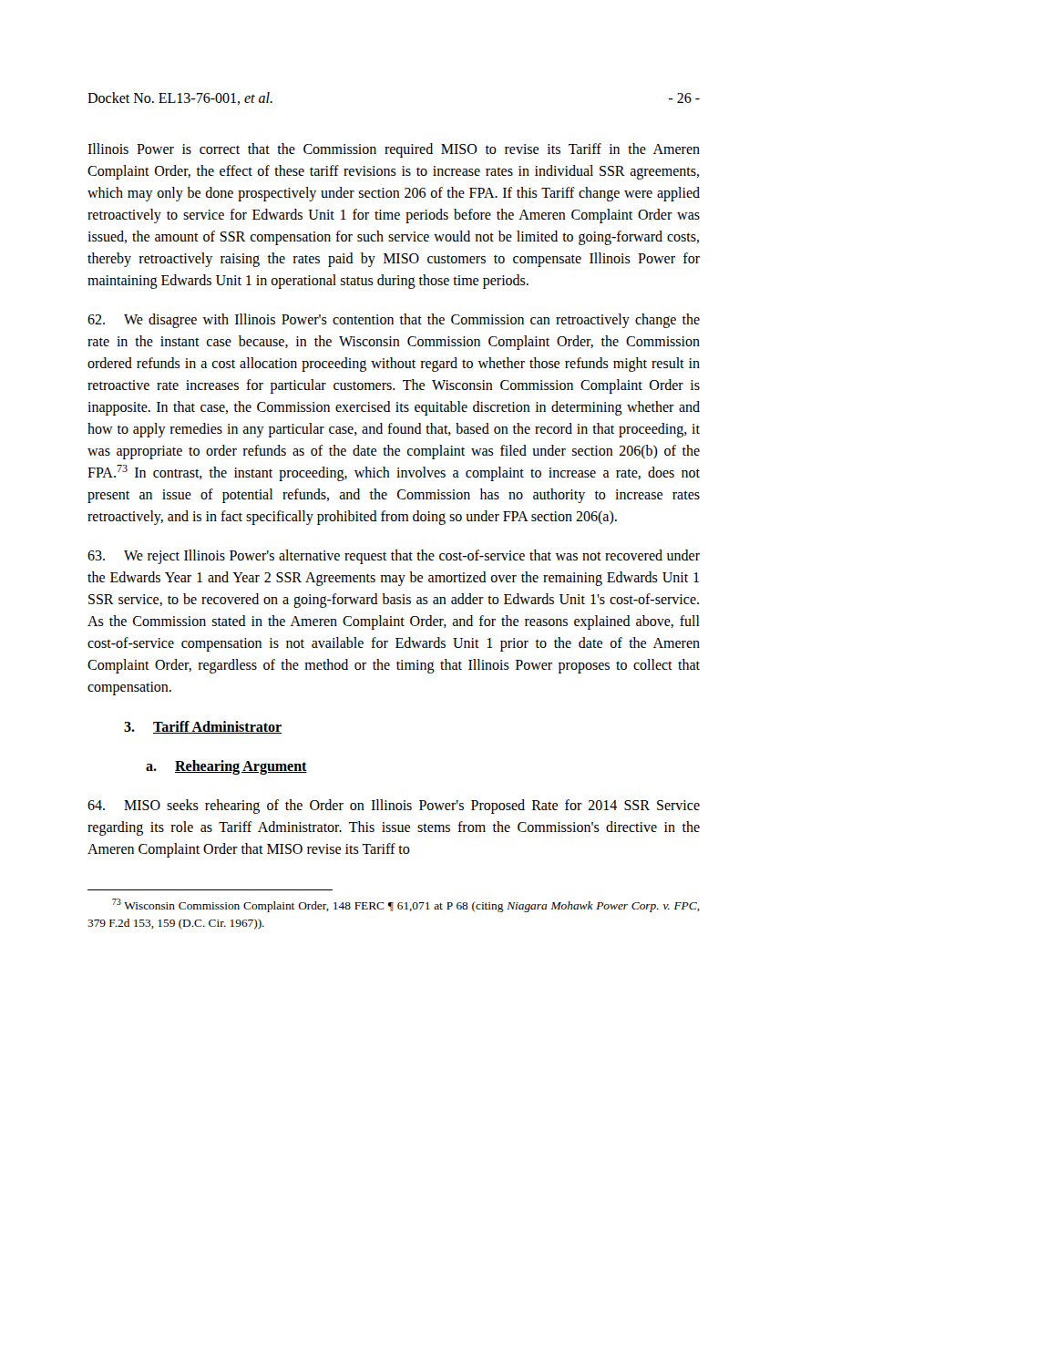Docket No. EL13-76-001, et al. - 26 -
Illinois Power is correct that the Commission required MISO to revise its Tariff in the Ameren Complaint Order, the effect of these tariff revisions is to increase rates in individual SSR agreements, which may only be done prospectively under section 206 of the FPA. If this Tariff change were applied retroactively to service for Edwards Unit 1 for time periods before the Ameren Complaint Order was issued, the amount of SSR compensation for such service would not be limited to going-forward costs, thereby retroactively raising the rates paid by MISO customers to compensate Illinois Power for maintaining Edwards Unit 1 in operational status during those time periods.
62. We disagree with Illinois Power's contention that the Commission can retroactively change the rate in the instant case because, in the Wisconsin Commission Complaint Order, the Commission ordered refunds in a cost allocation proceeding without regard to whether those refunds might result in retroactive rate increases for particular customers. The Wisconsin Commission Complaint Order is inapposite. In that case, the Commission exercised its equitable discretion in determining whether and how to apply remedies in any particular case, and found that, based on the record in that proceeding, it was appropriate to order refunds as of the date the complaint was filed under section 206(b) of the FPA.73 In contrast, the instant proceeding, which involves a complaint to increase a rate, does not present an issue of potential refunds, and the Commission has no authority to increase rates retroactively, and is in fact specifically prohibited from doing so under FPA section 206(a).
63. We reject Illinois Power's alternative request that the cost-of-service that was not recovered under the Edwards Year 1 and Year 2 SSR Agreements may be amortized over the remaining Edwards Unit 1 SSR service, to be recovered on a going-forward basis as an adder to Edwards Unit 1's cost-of-service. As the Commission stated in the Ameren Complaint Order, and for the reasons explained above, full cost-of-service compensation is not available for Edwards Unit 1 prior to the date of the Ameren Complaint Order, regardless of the method or the timing that Illinois Power proposes to collect that compensation.
3. Tariff Administrator
a. Rehearing Argument
64. MISO seeks rehearing of the Order on Illinois Power's Proposed Rate for 2014 SSR Service regarding its role as Tariff Administrator. This issue stems from the Commission's directive in the Ameren Complaint Order that MISO revise its Tariff to
73 Wisconsin Commission Complaint Order, 148 FERC ¶ 61,071 at P 68 (citing Niagara Mohawk Power Corp. v. FPC, 379 F.2d 153, 159 (D.C. Cir. 1967)).